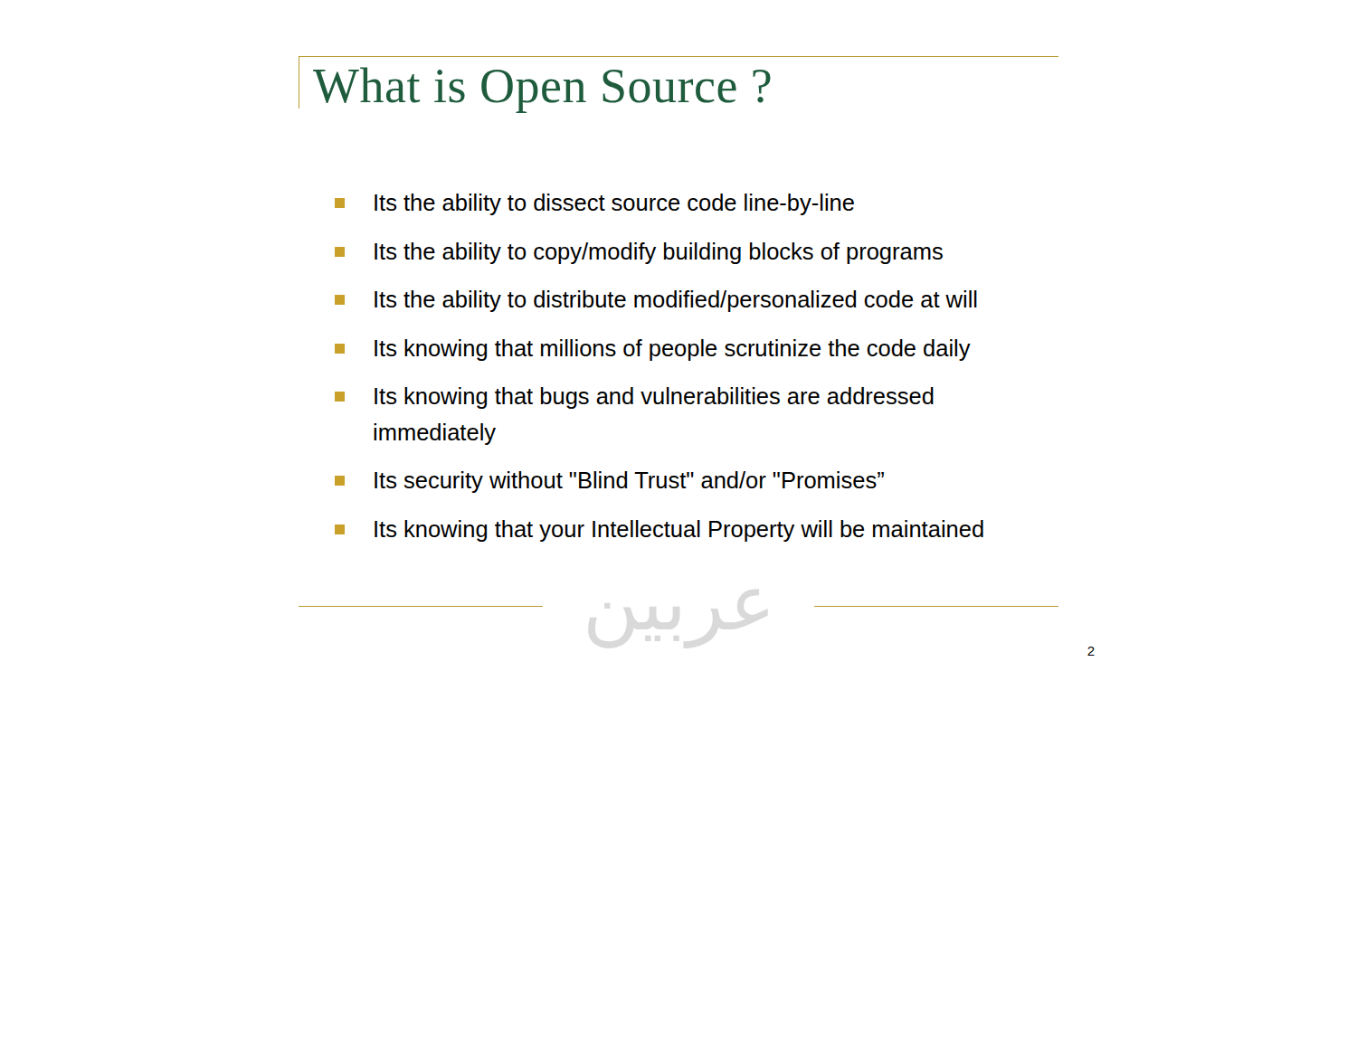What is Open Source ?
Its the ability to dissect source code line-by-line
Its the ability to copy/modify building blocks of programs
Its the ability to distribute modified/personalized code at will
Its knowing that millions of people scrutinize the code daily
Its knowing that bugs and vulnerabilities are addressed immediately
Its security without "Blind Trust" and/or "Promises”
Its knowing that your Intellectual Property will be maintained
عربين
2